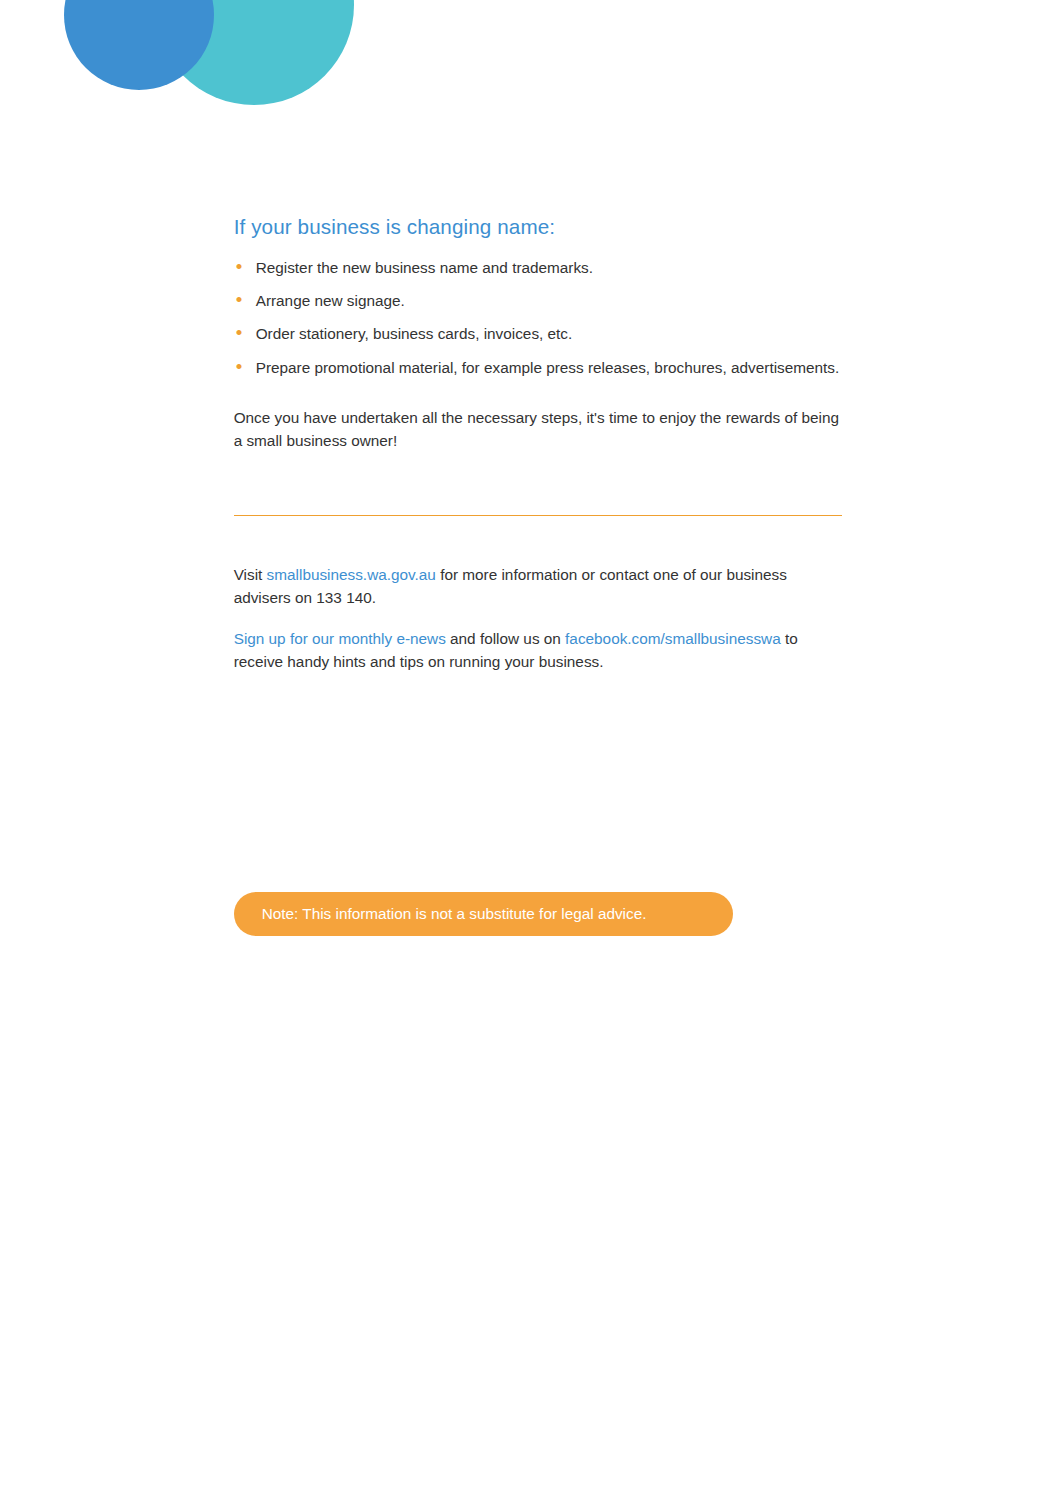If your business is changing name:
Register the new business name and trademarks.
Arrange new signage.
Order stationery, business cards, invoices, etc.
Prepare promotional material, for example press releases, brochures, advertisements.
Once you have undertaken all the necessary steps, it's time to enjoy the rewards of being a small business owner!
Visit smallbusiness.wa.gov.au for more information or contact one of our business advisers on 133 140.
Sign up for our monthly e-news and follow us on facebook.com/smallbusinesswa to receive handy hints and tips on running your business.
Note: This information is not a substitute for legal advice.